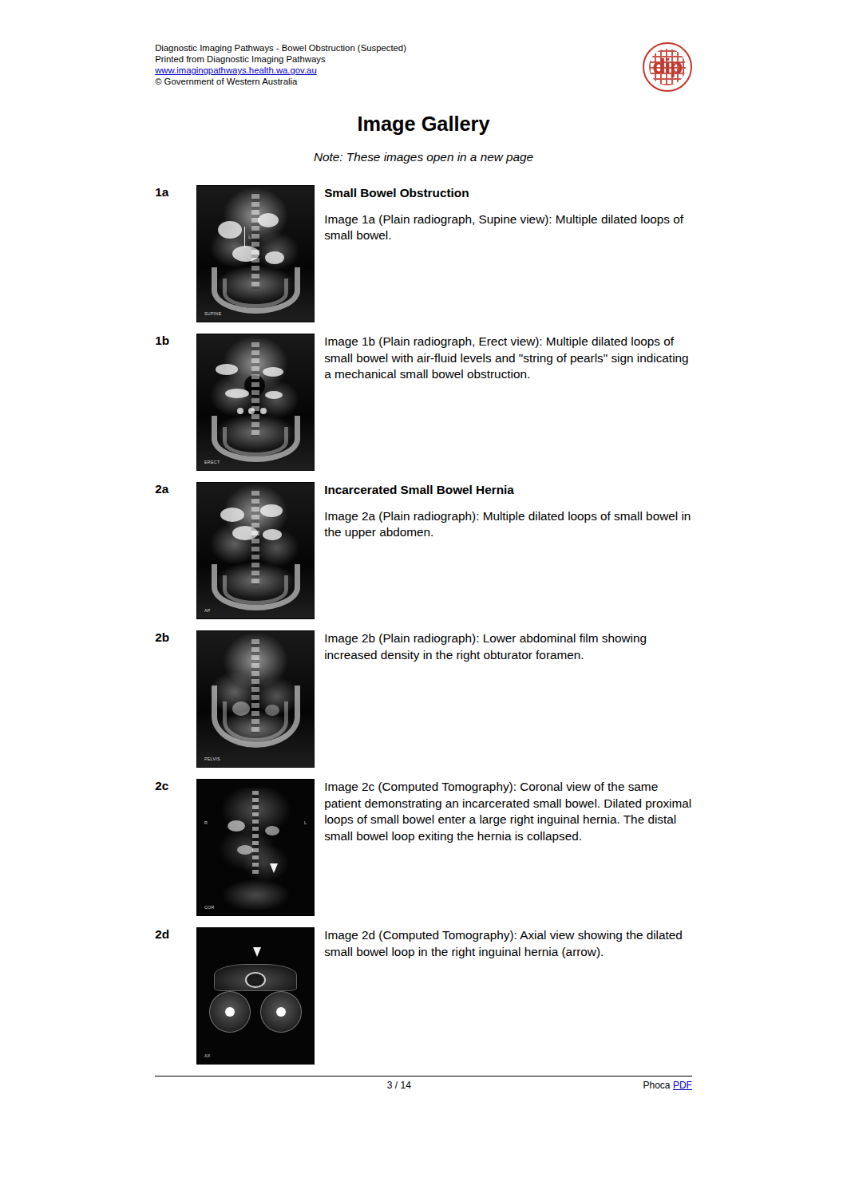Diagnostic Imaging Pathways - Bowel Obstruction (Suspected)
Printed from Diagnostic Imaging Pathways
www.imagingpathways.health.wa.gov.au
© Government of Western Australia
Image Gallery
Note: These images open in a new page
| 1a | L SUPINE | Small Bowel Obstruction Image 1a (Plain radiograph, Supine view): Multiple dilated loops of small bowel. |
| 1b | ERECT | Image 1b (Plain radiograph, Erect view): Multiple dilated loops of small bowel with air-fluid levels and "string of pearls" sign indicating a mechanical small bowel obstruction. |
| 2a | AP | Incarcerated Small Bowel Hernia Image 2a (Plain radiograph): Multiple dilated loops of small bowel in the upper abdomen. |
| 2b | PELVIS | Image 2b (Plain radiograph): Lower abdominal film showing increased density in the right obturator foramen. |
| 2c | R L COR | Image 2c (Computed Tomography): Coronal view of the same patient demonstrating an incarcerated small bowel. Dilated proximal loops of small bowel enter a large right inguinal hernia. The distal small bowel loop exiting the hernia is collapsed. |
| 2d | AX | Image 2d (Computed Tomography): Axial view showing the dilated small bowel loop in the right inguinal hernia (arrow). |
3 / 14
Phoca PDF